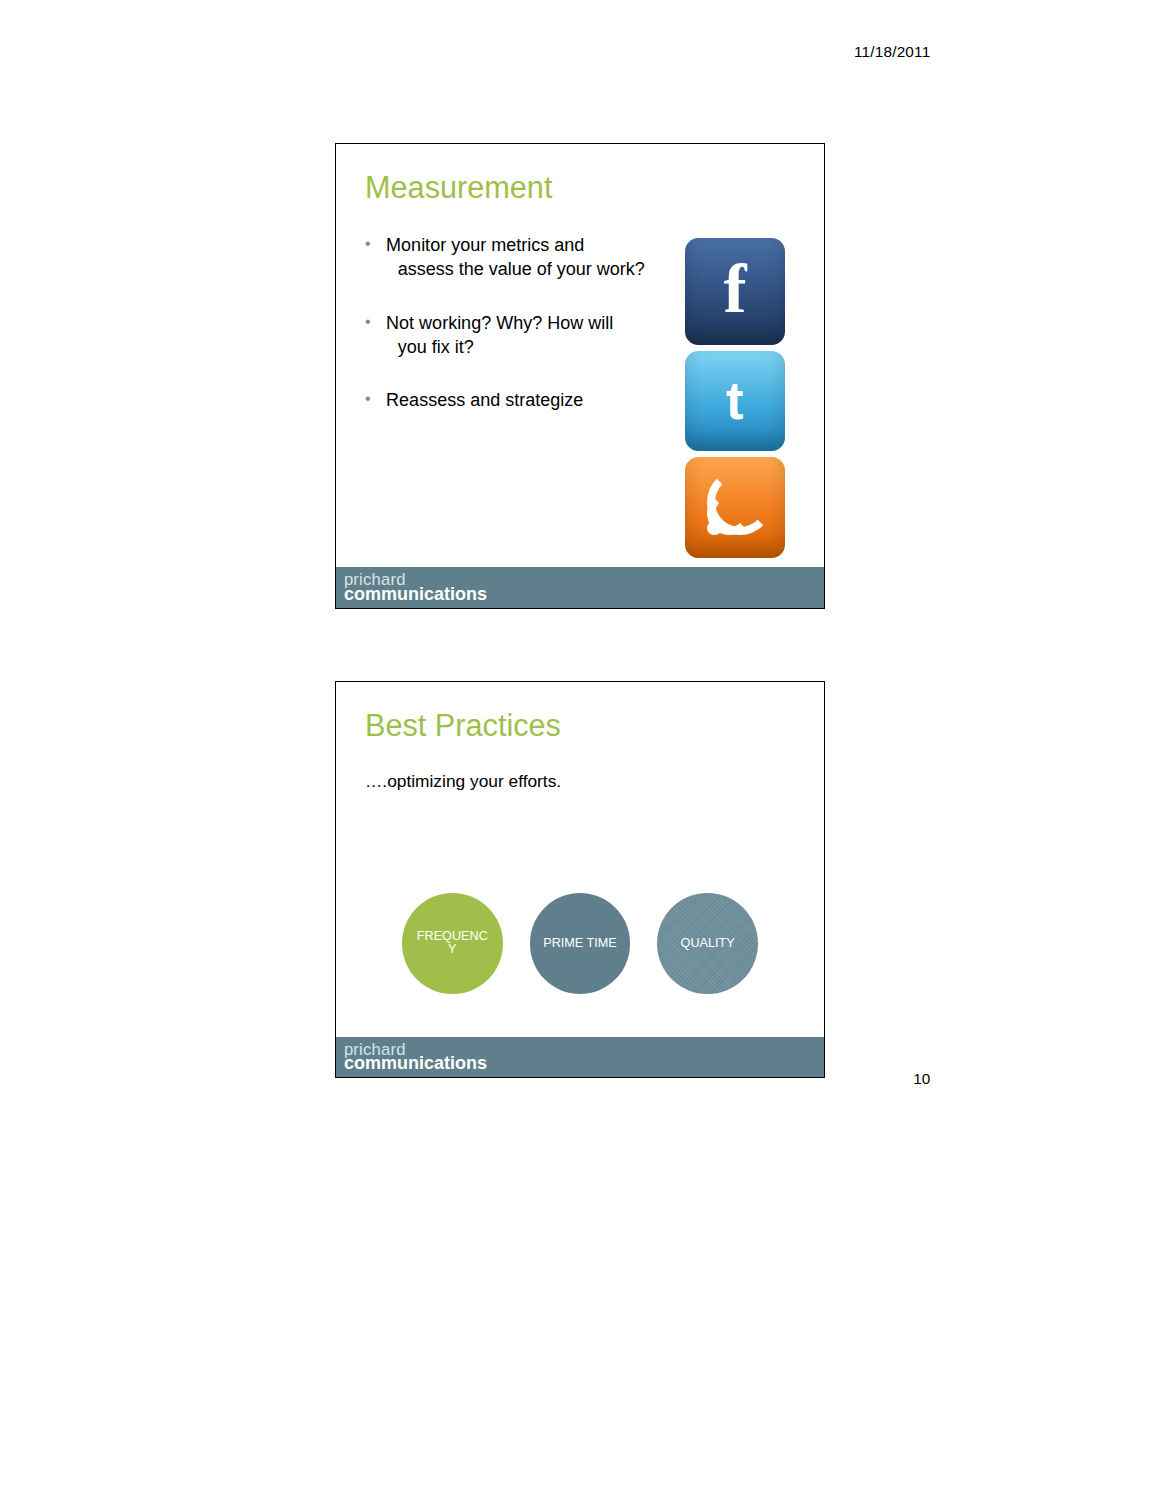11/18/2011
Measurement
Monitor your metrics andassess the value of your work?
Not working? Why? How willyou fix it?
Reassess and strategize
f
t
prichard communications
Best Practices
….optimizing your efforts.
FREQUENC
Y
PRIME TIME
QUALITY
prichard communications
10